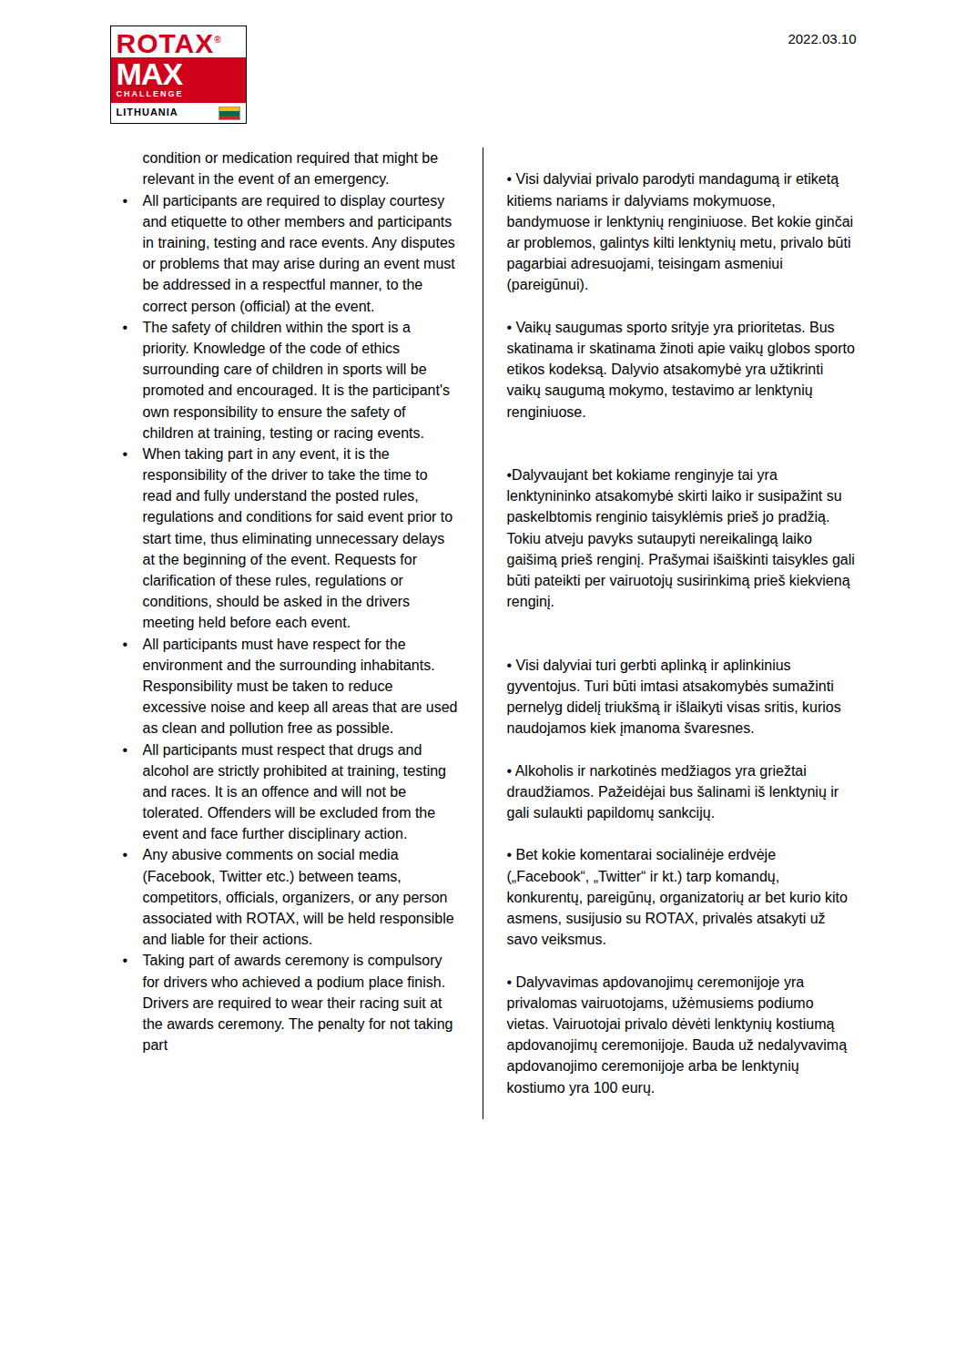ROTAX®
MAX
CHALLENGE
LITHUANIA
2022.03.10
condition or medication required that might be relevant in the event of an emergency.
All participants are required to display courtesy and etiquette to other members and participants in training, testing and race events. Any disputes or problems that may arise during an event must be addressed in a respectful manner, to the correct person (official) at the event.
The safety of children within the sport is a priority. Knowledge of the code of ethics surrounding care of children in sports will be promoted and encouraged. It is the participant's own responsibility to ensure the safety of children at training, testing or racing events.
When taking part in any event, it is the responsibility of the driver to take the time to read and fully understand the posted rules, regulations and conditions for said event prior to start time, thus eliminating unnecessary delays at the beginning of the event. Requests for clarification of these rules, regulations or conditions, should be asked in the drivers meeting held before each event.
All participants must have respect for the environment and the surrounding inhabitants. Responsibility must be taken to reduce excessive noise and keep all areas that are used as clean and pollution free as possible.
All participants must respect that drugs and alcohol are strictly prohibited at training, testing and races. It is an offence and will not be tolerated. Offenders will be excluded from the event and face further disciplinary action.
Any abusive comments on social media (Facebook, Twitter etc.) between teams, competitors, officials, organizers, or any person associated with ROTAX, will be held responsible and liable for their actions.
Taking part of awards ceremony is compulsory for drivers who achieved a podium place finish. Drivers are required to wear their racing suit at the awards ceremony. The penalty for not taking part
• Visi dalyviai privalo parodyti mandagumą ir etiketą kitiems nariams ir dalyviams mokymuose, bandymuose ir lenktynių renginiuose. Bet kokie ginčai ar problemos, galintys kilti lenktynių metu, privalo būti pagarbiai adresuojami, teisingam asmeniui (pareigūnui).
• Vaikų saugumas sporto srityje yra prioritetas. Bus skatinama ir skatinama žinoti apie vaikų globos sporto etikos kodeksą. Dalyvio atsakomybė yra užtikrinti vaikų saugumą mokymo, testavimo ar lenktynių renginiuose.
•Dalyvaujant bet kokiame renginyje tai yra lenktynininko atsakomybė skirti laiko ir susipažint su paskelbtomis renginio taisyklėmis prieš jo pradžią. Tokiu atveju pavyks sutaupyti nereikalingą laiko gaišimą prieš renginį. Prašymai išaiškinti taisykles gali būti pateikti per vairuotojų susirinkimą prieš kiekvieną renginį.
• Visi dalyviai turi gerbti aplinką ir aplinkinius gyventojus. Turi būti imtasi atsakomybės sumažinti pernelyg didelį triukšmą ir išlaikyti visas sritis, kurios naudojamos kiek įmanoma švaresnes.
• Alkoholis ir narkotinės medžiagos yra griežtai draudžiamos. Pažeidėjai bus šalinami iš lenktynių ir gali sulaukti papildomų sankcijų.
• Bet kokie komentarai socialinėje erdvėje („Facebook“, „Twitter“ ir kt.) tarp komandų, konkurentų, pareigūnų, organizatorių ar bet kurio kito asmens, susijusio su ROTAX, privalės atsakyti už savo veiksmus.
• Dalyvavimas apdovanojimų ceremonijoje yra privalomas vairuotojams, užėmusiems podiumo vietas. Vairuotojai privalo dėvėti lenktynių kostiumą apdovanojimų ceremonijoje. Bauda už nedalyvavimą apdovanojimo ceremonijoje arba be lenktynių kostiumo yra 100 eurų.